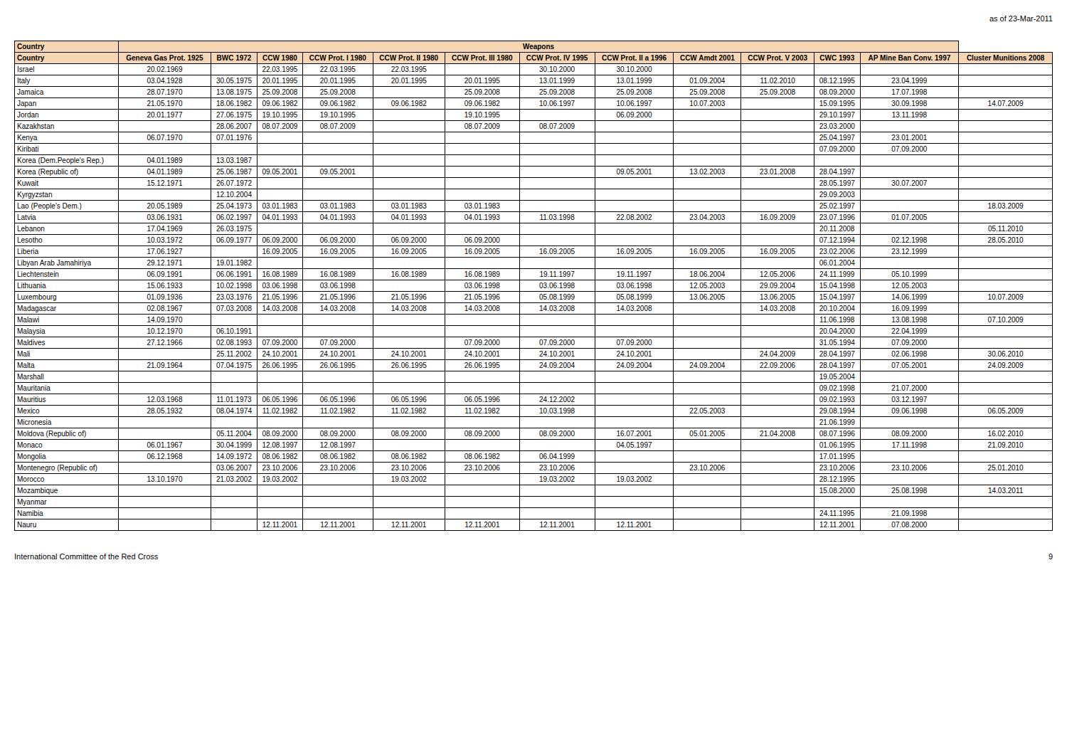as of 23-Mar-2011
| Country | Weapons |
| --- | --- |
| Country | Geneva Gas Prot. 1925 | BWC 1972 | CCW 1980 | CCW Prot. I 1980 | CCW Prot. II 1980 | CCW Prot. III 1980 | CCW Prot. IV 1995 | CCW Prot. II a 1996 | CCW Amdt 2001 | CCW Prot. V 2003 | CWC 1993 | AP Mine Ban Conv. 1997 | Cluster Munitions 2008 |
| Israel | 20.02.1969 | | 22.03.1995 | 22.03.1995 | 22.03.1995 | | 30.10.2000 | 30.10.2000 | | | | | |
| Italy | 03.04.1928 | 30.05.1975 | 20.01.1995 | 20.01.1995 | 20.01.1995 | 20.01.1995 | 13.01.1999 | 13.01.1999 | 01.09.2004 | 11.02.2010 | 08.12.1995 | 23.04.1999 | |
| Jamaica | 28.07.1970 | 13.08.1975 | 25.09.2008 | 25.09.2008 | | 25.09.2008 | 25.09.2008 | 25.09.2008 | 25.09.2008 | 25.09.2008 | 08.09.2000 | 17.07.1998 | |
| Japan | 21.05.1970 | 18.06.1982 | 09.06.1982 | 09.06.1982 | 09.06.1982 | 09.06.1982 | 10.06.1997 | 10.06.1997 | 10.07.2003 | | 15.09.1995 | 30.09.1998 | 14.07.2009 |
| Jordan | 20.01.1977 | 27.06.1975 | 19.10.1995 | 19.10.1995 | | 19.10.1995 | | 06.09.2000 | | | 29.10.1997 | 13.11.1998 | |
| Kazakhstan | | 28.06.2007 | 08.07.2009 | 08.07.2009 | | 08.07.2009 | 08.07.2009 | | | | 23.03.2000 | | |
| Kenya | 06.07.1970 | 07.01.1976 | | | | | | | | | 25.04.1997 | 23.01.2001 | |
| Kiribati | | | | | | | | | | | 07.09.2000 | 07.09.2000 | |
| Korea (Dem.People's Rep.) | 04.01.1989 | 13.03.1987 | | | | | | | | | | | |
| Korea (Republic of) | 04.01.1989 | 25.06.1987 | 09.05.2001 | 09.05.2001 | | | | 09.05.2001 | 13.02.2003 | 23.01.2008 | 28.04.1997 | | |
| Kuwait | 15.12.1971 | 26.07.1972 | | | | | | | | | 28.05.1997 | 30.07.2007 | |
| Kyrgyzstan | | 12.10.2004 | | | | | | | | | 29.09.2003 | | |
| Lao (People's Dem.) | 20.05.1989 | 25.04.1973 | 03.01.1983 | 03.01.1983 | 03.01.1983 | 03.01.1983 | | | | | 25.02.1997 | | 18.03.2009 |
| Latvia | 03.06.1931 | 06.02.1997 | 04.01.1993 | 04.01.1993 | 04.01.1993 | 04.01.1993 | 11.03.1998 | 22.08.2002 | 23.04.2003 | 16.09.2009 | 23.07.1996 | 01.07.2005 | |
| Lebanon | 17.04.1969 | 26.03.1975 | | | | | | | | | 20.11.2008 | | 05.11.2010 |
| Lesotho | 10.03.1972 | 06.09.1977 | 06.09.2000 | 06.09.2000 | 06.09.2000 | 06.09.2000 | | | | | 07.12.1994 | 02.12.1998 | 28.05.2010 |
| Liberia | 17.06.1927 | | 16.09.2005 | 16.09.2005 | 16.09.2005 | 16.09.2005 | 16.09.2005 | 16.09.2005 | 16.09.2005 | 16.09.2005 | 23.02.2006 | 23.12.1999 | |
| Libyan Arab Jamahiriya | 29.12.1971 | 19.01.1982 | | | | | | | | | 06.01.2004 | | |
| Liechtenstein | 06.09.1991 | 06.06.1991 | 16.08.1989 | 16.08.1989 | 16.08.1989 | 16.08.1989 | 19.11.1997 | 19.11.1997 | 18.06.2004 | 12.05.2006 | 24.11.1999 | 05.10.1999 | |
| Lithuania | 15.06.1933 | 10.02.1998 | 03.06.1998 | 03.06.1998 | | 03.06.1998 | 03.06.1998 | 03.06.1998 | 12.05.2003 | 29.09.2004 | 15.04.1998 | 12.05.2003 | |
| Luxembourg | 01.09.1936 | 23.03.1976 | 21.05.1996 | 21.05.1996 | 21.05.1996 | 21.05.1996 | 05.08.1999 | 05.08.1999 | 13.06.2005 | 13.06.2005 | 15.04.1997 | 14.06.1999 | 10.07.2009 |
| Madagascar | 02.08.1967 | 07.03.2008 | 14.03.2008 | 14.03.2008 | 14.03.2008 | 14.03.2008 | 14.03.2008 | 14.03.2008 | | 14.03.2008 | 20.10.2004 | 16.09.1999 | |
| Malawi | 14.09.1970 | | | | | | | | | | 11.06.1998 | 13.08.1998 | 07.10.2009 |
| Malaysia | 10.12.1970 | 06.10.1991 | | | | | | | | | 20.04.2000 | 22.04.1999 | |
| Maldives | 27.12.1966 | 02.08.1993 | 07.09.2000 | 07.09.2000 | | 07.09.2000 | 07.09.2000 | 07.09.2000 | | | 31.05.1994 | 07.09.2000 | |
| Mali | | 25.11.2002 | 24.10.2001 | 24.10.2001 | 24.10.2001 | 24.10.2001 | 24.10.2001 | 24.10.2001 | | 24.04.2009 | 28.04.1997 | 02.06.1998 | 30.06.2010 |
| Malta | 21.09.1964 | 07.04.1975 | 26.06.1995 | 26.06.1995 | 26.06.1995 | 26.06.1995 | 24.09.2004 | 24.09.2004 | 24.09.2004 | 22.09.2006 | 28.04.1997 | 07.05.2001 | 24.09.2009 |
| Marshall | | | | | | | | | | | 19.05.2004 | | |
| Mauritania | | | | | | | | | | | 09.02.1998 | 21.07.2000 | |
| Mauritius | 12.03.1968 | 11.01.1973 | 06.05.1996 | 06.05.1996 | 06.05.1996 | 06.05.1996 | 24.12.2002 | | | | 09.02.1993 | 03.12.1997 | |
| Mexico | 28.05.1932 | 08.04.1974 | 11.02.1982 | 11.02.1982 | 11.02.1982 | 11.02.1982 | 10.03.1998 | | 22.05.2003 | | 29.08.1994 | 09.06.1998 | 06.05.2009 |
| Micronesia | | | | | | | | | | | 21.06.1999 | | |
| Moldova (Republic of) | | 05.11.2004 | 08.09.2000 | 08.09.2000 | 08.09.2000 | 08.09.2000 | 08.09.2000 | 16.07.2001 | 05.01.2005 | 21.04.2008 | 08.07.1996 | 08.09.2000 | 16.02.2010 |
| Monaco | 06.01.1967 | 30.04.1999 | 12.08.1997 | 12.08.1997 | | | | 04.05.1997 | | | 01.06.1995 | 17.11.1998 | 21.09.2010 |
| Mongolia | 06.12.1968 | 14.09.1972 | 08.06.1982 | 08.06.1982 | 08.06.1982 | 08.06.1982 | 06.04.1999 | | | | 17.01.1995 | | |
| Montenegro (Republic of) | | 03.06.2007 | 23.10.2006 | 23.10.2006 | 23.10.2006 | 23.10.2006 | 23.10.2006 | | 23.10.2006 | | 23.10.2006 | 23.10.2006 | 25.01.2010 |
| Morocco | 13.10.1970 | 21.03.2002 | 19.03.2002 | | 19.03.2002 | | 19.03.2002 | 19.03.2002 | | | 28.12.1995 | | |
| Mozambique | | | | | | | | | | | 15.08.2000 | 25.08.1998 | 14.03.2011 |
| Myanmar | | | | | | | | | | | | | |
| Namibia | | | | | | | | | | | 24.11.1995 | 21.09.1998 | |
| Nauru | | | 12.11.2001 | 12.11.2001 | 12.11.2001 | 12.11.2001 | 12.11.2001 | 12.11.2001 | | | 12.11.2001 | 07.08.2000 | |
International Committee of the Red Cross 9